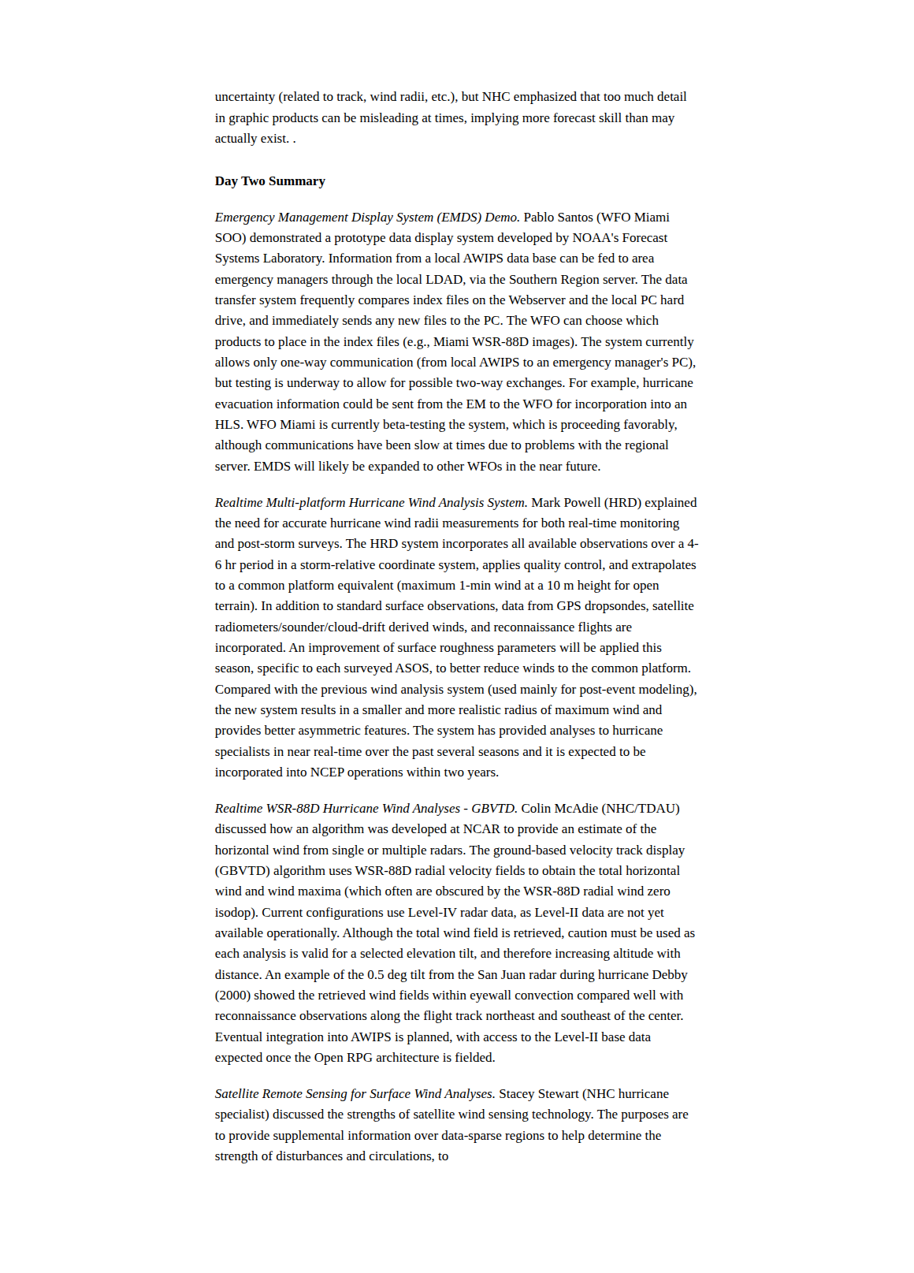uncertainty (related to track, wind radii, etc.), but NHC emphasized that too much detail in graphic products can be misleading at times, implying more forecast skill than may actually exist. .
Day Two Summary
Emergency Management Display System (EMDS) Demo. Pablo Santos (WFO Miami SOO) demonstrated a prototype data display system developed by NOAA's Forecast Systems Laboratory. Information from a local AWIPS data base can be fed to area emergency managers through the local LDAD, via the Southern Region server. The data transfer system frequently compares index files on the Webserver and the local PC hard drive, and immediately sends any new files to the PC. The WFO can choose which products to place in the index files (e.g., Miami WSR-88D images). The system currently allows only one-way communication (from local AWIPS to an emergency manager's PC), but testing is underway to allow for possible two-way exchanges. For example, hurricane evacuation information could be sent from the EM to the WFO for incorporation into an HLS. WFO Miami is currently beta-testing the system, which is proceeding favorably, although communications have been slow at times due to problems with the regional server. EMDS will likely be expanded to other WFOs in the near future.
Realtime Multi-platform Hurricane Wind Analysis System. Mark Powell (HRD) explained the need for accurate hurricane wind radii measurements for both real-time monitoring and post-storm surveys. The HRD system incorporates all available observations over a 4-6 hr period in a storm-relative coordinate system, applies quality control, and extrapolates to a common platform equivalent (maximum 1-min wind at a 10 m height for open terrain). In addition to standard surface observations, data from GPS dropsondes, satellite radiometers/sounder/cloud-drift derived winds, and reconnaissance flights are incorporated. An improvement of surface roughness parameters will be applied this season, specific to each surveyed ASOS, to better reduce winds to the common platform. Compared with the previous wind analysis system (used mainly for post-event modeling), the new system results in a smaller and more realistic radius of maximum wind and provides better asymmetric features. The system has provided analyses to hurricane specialists in near real-time over the past several seasons and it is expected to be incorporated into NCEP operations within two years.
Realtime WSR-88D Hurricane Wind Analyses - GBVTD. Colin McAdie (NHC/TDAU) discussed how an algorithm was developed at NCAR to provide an estimate of the horizontal wind from single or multiple radars. The ground-based velocity track display (GBVTD) algorithm uses WSR-88D radial velocity fields to obtain the total horizontal wind and wind maxima (which often are obscured by the WSR-88D radial wind zero isodop). Current configurations use Level-IV radar data, as Level-II data are not yet available operationally. Although the total wind field is retrieved, caution must be used as each analysis is valid for a selected elevation tilt, and therefore increasing altitude with distance. An example of the 0.5 deg tilt from the San Juan radar during hurricane Debby (2000) showed the retrieved wind fields within eyewall convection compared well with reconnaissance observations along the flight track northeast and southeast of the center. Eventual integration into AWIPS is planned, with access to the Level-II base data expected once the Open RPG architecture is fielded.
Satellite Remote Sensing for Surface Wind Analyses. Stacey Stewart (NHC hurricane specialist) discussed the strengths of satellite wind sensing technology. The purposes are to provide supplemental information over data-sparse regions to help determine the strength of disturbances and circulations, to